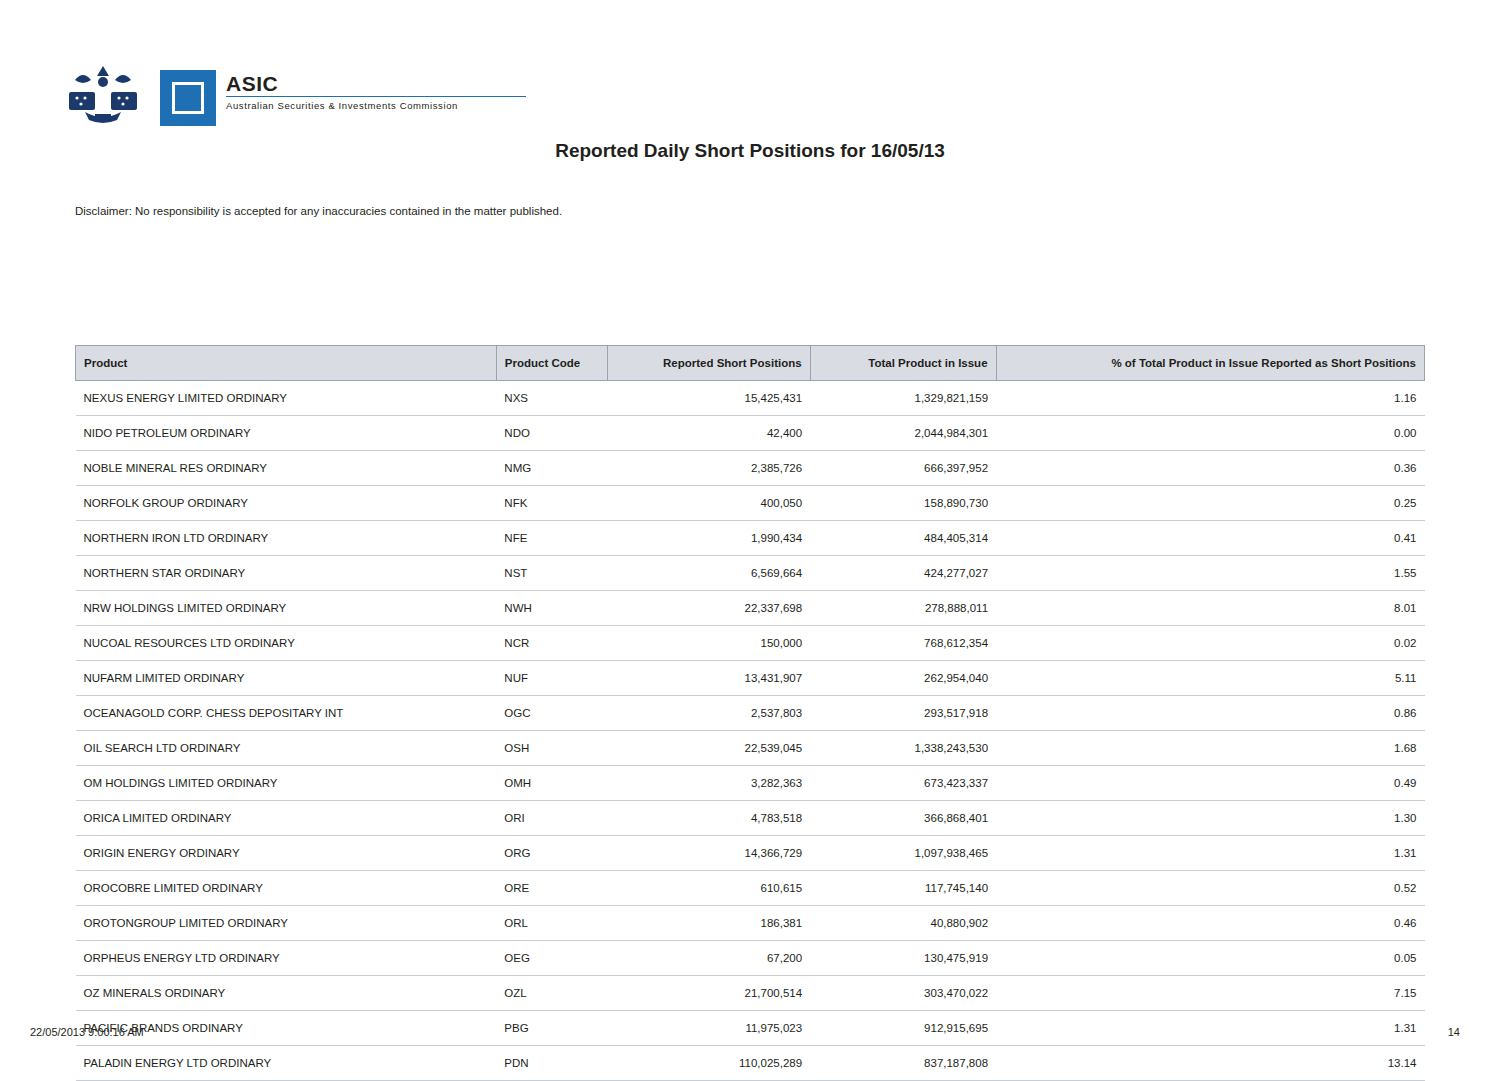ASIC
Australian Securities & Investments Commission
Reported Daily Short Positions for 16/05/13
Disclaimer: No responsibility is accepted for any inaccuracies contained in the matter published.
| Product | Product Code | Reported Short Positions | Total Product in Issue | % of Total Product in Issue Reported as Short Positions |
| --- | --- | --- | --- | --- |
| NEXUS ENERGY LIMITED ORDINARY | NXS | 15,425,431 | 1,329,821,159 | 1.16 |
| NIDO PETROLEUM ORDINARY | NDO | 42,400 | 2,044,984,301 | 0.00 |
| NOBLE MINERAL RES ORDINARY | NMG | 2,385,726 | 666,397,952 | 0.36 |
| NORFOLK GROUP ORDINARY | NFK | 400,050 | 158,890,730 | 0.25 |
| NORTHERN IRON LTD ORDINARY | NFE | 1,990,434 | 484,405,314 | 0.41 |
| NORTHERN STAR ORDINARY | NST | 6,569,664 | 424,277,027 | 1.55 |
| NRW HOLDINGS LIMITED ORDINARY | NWH | 22,337,698 | 278,888,011 | 8.01 |
| NUCOAL RESOURCES LTD ORDINARY | NCR | 150,000 | 768,612,354 | 0.02 |
| NUFARM LIMITED ORDINARY | NUF | 13,431,907 | 262,954,040 | 5.11 |
| OCEANAGOLD CORP. CHESS DEPOSITARY INT | OGC | 2,537,803 | 293,517,918 | 0.86 |
| OIL SEARCH LTD ORDINARY | OSH | 22,539,045 | 1,338,243,530 | 1.68 |
| OM HOLDINGS LIMITED ORDINARY | OMH | 3,282,363 | 673,423,337 | 0.49 |
| ORICA LIMITED ORDINARY | ORI | 4,783,518 | 366,868,401 | 1.30 |
| ORIGIN ENERGY ORDINARY | ORG | 14,366,729 | 1,097,938,465 | 1.31 |
| OROCOBRE LIMITED ORDINARY | ORE | 610,615 | 117,745,140 | 0.52 |
| OROTONGROUP LIMITED ORDINARY | ORL | 186,381 | 40,880,902 | 0.46 |
| ORPHEUS ENERGY LTD ORDINARY | OEG | 67,200 | 130,475,919 | 0.05 |
| OZ MINERALS ORDINARY | OZL | 21,700,514 | 303,470,022 | 7.15 |
| PACIFIC BRANDS ORDINARY | PBG | 11,975,023 | 912,915,695 | 1.31 |
| PALADIN ENERGY LTD ORDINARY | PDN | 110,025,289 | 837,187,808 | 13.14 |
22/05/2013 9:00:16 AM
14